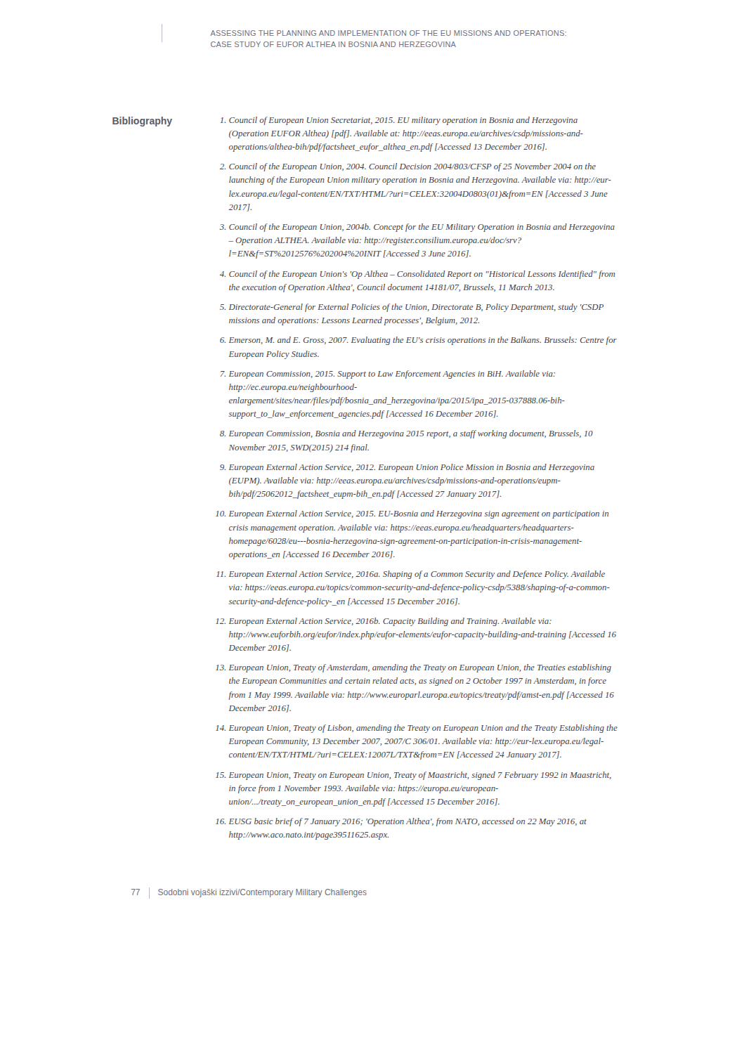Assessing the planning and implementation of the EU missions and operations:
Case study of EUFOR Althea in Bosnia and Herzegovina
Bibliography
Council of European Union Secretariat, 2015. EU military operation in Bosnia and Herzegovina (Operation EUFOR Althea) [pdf]. Available at: http://eeas.europa.eu/archives/csdp/missions-and-operations/althea-bih/pdf/factsheet_eufor_althea_en.pdf [Accessed 13 December 2016].
Council of the European Union, 2004. Council Decision 2004/803/CFSP of 25 November 2004 on the launching of the European Union military operation in Bosnia and Herzegovina. Available via: http://eur-lex.europa.eu/legal-content/EN/TXT/HTML/?uri=CELEX:32004D0803(01)&from=EN [Accessed 3 June 2017].
Council of the European Union, 2004b. Concept for the EU Military Operation in Bosnia and Herzegovina – Operation ALTHEA. Available via: http://register.consilium.europa.eu/doc/srv?l=EN&f=ST%2012576%202004%20INIT [Accessed 3 June 2016].
Council of the European Union's 'Op Althea – Consolidated Report on "Historical Lessons Identified" from the execution of Operation Althea', Council document 14181/07, Brussels, 11 March 2013.
Directorate-General for External Policies of the Union, Directorate B, Policy Department, study 'CSDP missions and operations: Lessons Learned processes', Belgium, 2012.
Emerson, M. and E. Gross, 2007. Evaluating the EU's crisis operations in the Balkans. Brussels: Centre for European Policy Studies.
European Commission, 2015. Support to Law Enforcement Agencies in BiH. Available via: http://ec.europa.eu/neighbourhood-enlargement/sites/near/files/pdf/bosnia_and_herzegovina/ipa/2015/ipa_2015-037888.06-bih-support_to_law_enforcement_agencies.pdf [Accessed 16 December 2016].
European Commission, Bosnia and Herzegovina 2015 report, a staff working document, Brussels, 10 November 2015, SWD(2015) 214 final.
European External Action Service, 2012. European Union Police Mission in Bosnia and Herzegovina (EUPM). Available via: http://eeas.europa.eu/archives/csdp/missions-and-operations/eupm-bih/pdf/25062012_factsheet_eupm-bih_en.pdf [Accessed 27 January 2017].
European External Action Service, 2015. EU-Bosnia and Herzegovina sign agreement on participation in crisis management operation. Available via: https://eeas.europa.eu/headquarters/headquarters-homepage/6028/eu---bosnia-herzegovina-sign-agreement-on-participation-in-crisis-management-operations_en [Accessed 16 December 2016].
European External Action Service, 2016a. Shaping of a Common Security and Defence Policy. Available via: https://eeas.europa.eu/topics/common-security-and-defence-policy-csdp/5388/shaping-of-a-common-security-and-defence-policy-_en [Accessed 15 December 2016].
European External Action Service, 2016b. Capacity Building and Training. Available via: http://www.euforbih.org/eufor/index.php/eufor-elements/eufor-capacity-building-and-training [Accessed 16 December 2016].
European Union, Treaty of Amsterdam, amending the Treaty on European Union, the Treaties establishing the European Communities and certain related acts, as signed on 2 October 1997 in Amsterdam, in force from 1 May 1999. Available via: http://www.europarl.europa.eu/topics/treaty/pdf/amst-en.pdf [Accessed 16 December 2016].
European Union, Treaty of Lisbon, amending the Treaty on European Union and the Treaty Establishing the European Community, 13 December 2007, 2007/C 306/01. Available via: http://eur-lex.europa.eu/legal-content/EN/TXT/HTML/?uri=CELEX:12007L/TXT&from=EN [Accessed 24 January 2017].
European Union, Treaty on European Union, Treaty of Maastricht, signed 7 February 1992 in Maastricht, in force from 1 November 1993. Available via: https://europa.eu/european-union/.../treaty_on_european_union_en.pdf [Accessed 15 December 2016].
EUSG basic brief of 7 January 2016; 'Operation Althea', from NATO, accessed on 22 May 2016, at http://www.aco.nato.int/page39511625.aspx.
77
Sodobni vojaški izzivi/Contemporary Military Challenges